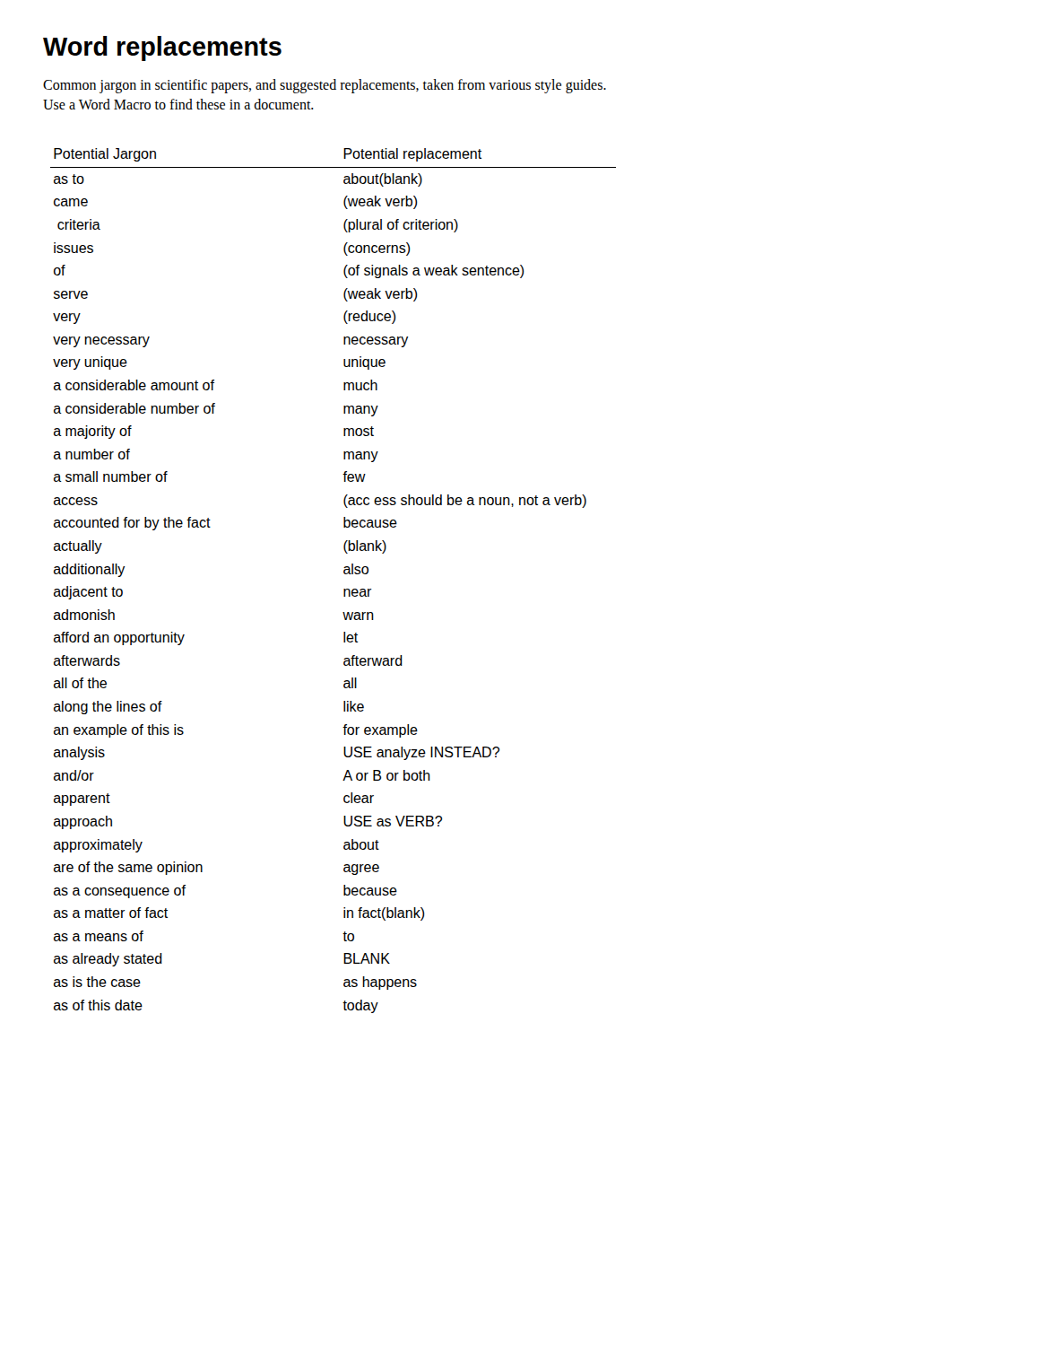Word replacements
Common jargon in scientific papers, and suggested replacements, taken from various style guides. Use a Word Macro to find these in a document.
| Potential Jargon | Potential replacement |
| --- | --- |
| as to | about(blank) |
| came | (weak verb) |
| criteria | (plural of criterion) |
| issues | (concerns) |
| of | (of signals a weak sentence) |
| serve | (weak verb) |
| very | (reduce) |
| very necessary | necessary |
| very unique | unique |
| a considerable amount of | much |
| a considerable number of | many |
| a majority of | most |
| a number of | many |
| a small number of | few |
| access | (acc ess should be a noun, not a verb) |
| accounted for by the fact | because |
| actually | (blank) |
| additionally | also |
| adjacent to | near |
| admonish | warn |
| afford an opportunity | let |
| afterwards | afterward |
| all of the | all |
| along the lines of | like |
| an example of this is | for example |
| analysis | USE analyze INSTEAD? |
| and/or | A or B or both |
| apparent | clear |
| approach | USE as VERB? |
| approximately | about |
| are of the same opinion | agree |
| as a consequence of | because |
| as a matter of fact | in fact(blank) |
| as a means of | to |
| as already stated | BLANK |
| as is the case | as happens |
| as of this date | today |